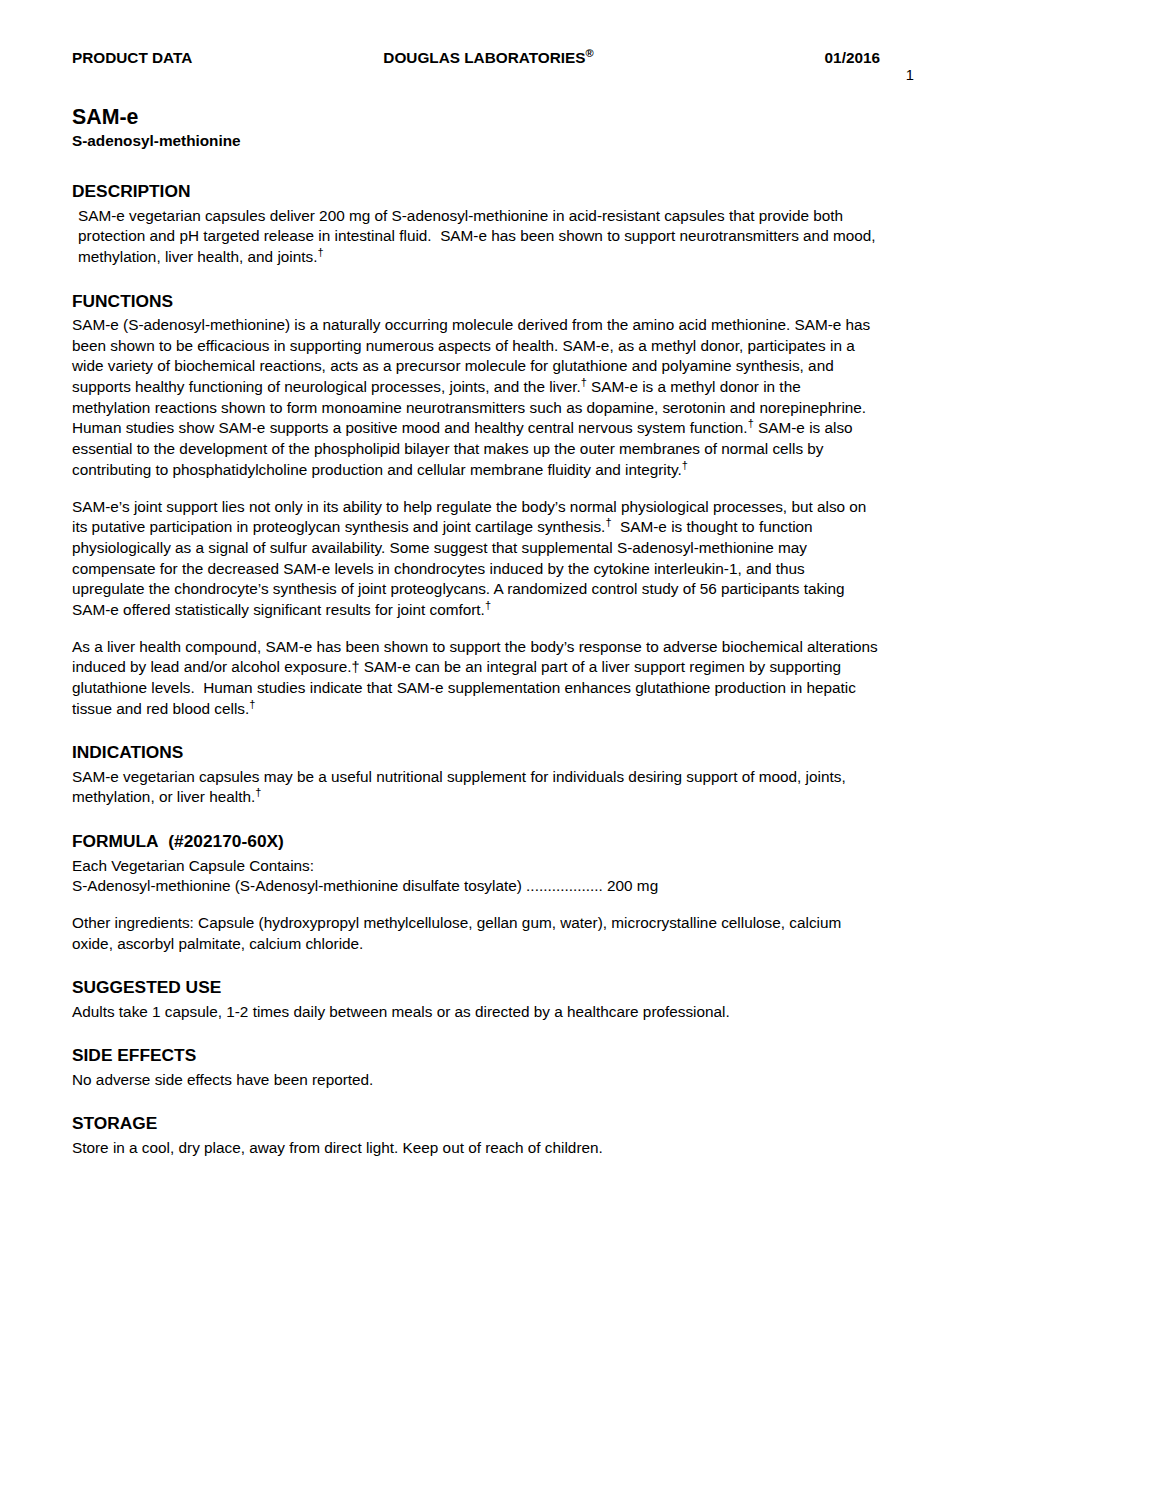PRODUCT DATA
DOUGLAS LABORATORIES®
01/2016
1
SAM-e
S-adenosyl-methionine
DESCRIPTION
SAM-e vegetarian capsules deliver 200 mg of S-adenosyl-methionine in acid-resistant capsules that provide both protection and pH targeted release in intestinal fluid. SAM-e has been shown to support neurotransmitters and mood, methylation, liver health, and joints.†
FUNCTIONS
SAM-e (S-adenosyl-methionine) is a naturally occurring molecule derived from the amino acid methionine. SAM-e has been shown to be efficacious in supporting numerous aspects of health. SAM-e, as a methyl donor, participates in a wide variety of biochemical reactions, acts as a precursor molecule for glutathione and polyamine synthesis, and supports healthy functioning of neurological processes, joints, and the liver.† SAM-e is a methyl donor in the methylation reactions shown to form monoamine neurotransmitters such as dopamine, serotonin and norepinephrine. Human studies show SAM-e supports a positive mood and healthy central nervous system function.† SAM-e is also essential to the development of the phospholipid bilayer that makes up the outer membranes of normal cells by contributing to phosphatidylcholine production and cellular membrane fluidity and integrity.†
SAM-e’s joint support lies not only in its ability to help regulate the body’s normal physiological processes, but also on its putative participation in proteoglycan synthesis and joint cartilage synthesis.† SAM-e is thought to function physiologically as a signal of sulfur availability. Some suggest that supplemental S-adenosyl-methionine may compensate for the decreased SAM-e levels in chondrocytes induced by the cytokine interleukin-1, and thus upregulate the chondrocyte’s synthesis of joint proteoglycans. A randomized control study of 56 participants taking SAM-e offered statistically significant results for joint comfort.†
As a liver health compound, SAM-e has been shown to support the body’s response to adverse biochemical alterations induced by lead and/or alcohol exposure.† SAM-e can be an integral part of a liver support regimen by supporting glutathione levels. Human studies indicate that SAM-e supplementation enhances glutathione production in hepatic tissue and red blood cells.†
INDICATIONS
SAM-e vegetarian capsules may be a useful nutritional supplement for individuals desiring support of mood, joints, methylation, or liver health.†
FORMULA (#202170-60X)
Each Vegetarian Capsule Contains:
S-Adenosyl-methionine (S-Adenosyl-methionine disulfate tosylate) .................. 200 mg
Other ingredients: Capsule (hydroxypropyl methylcellulose, gellan gum, water), microcrystalline cellulose, calcium oxide, ascorbyl palmitate, calcium chloride.
SUGGESTED USE
Adults take 1 capsule, 1-2 times daily between meals or as directed by a healthcare professional.
SIDE EFFECTS
No adverse side effects have been reported.
STORAGE
Store in a cool, dry place, away from direct light. Keep out of reach of children.